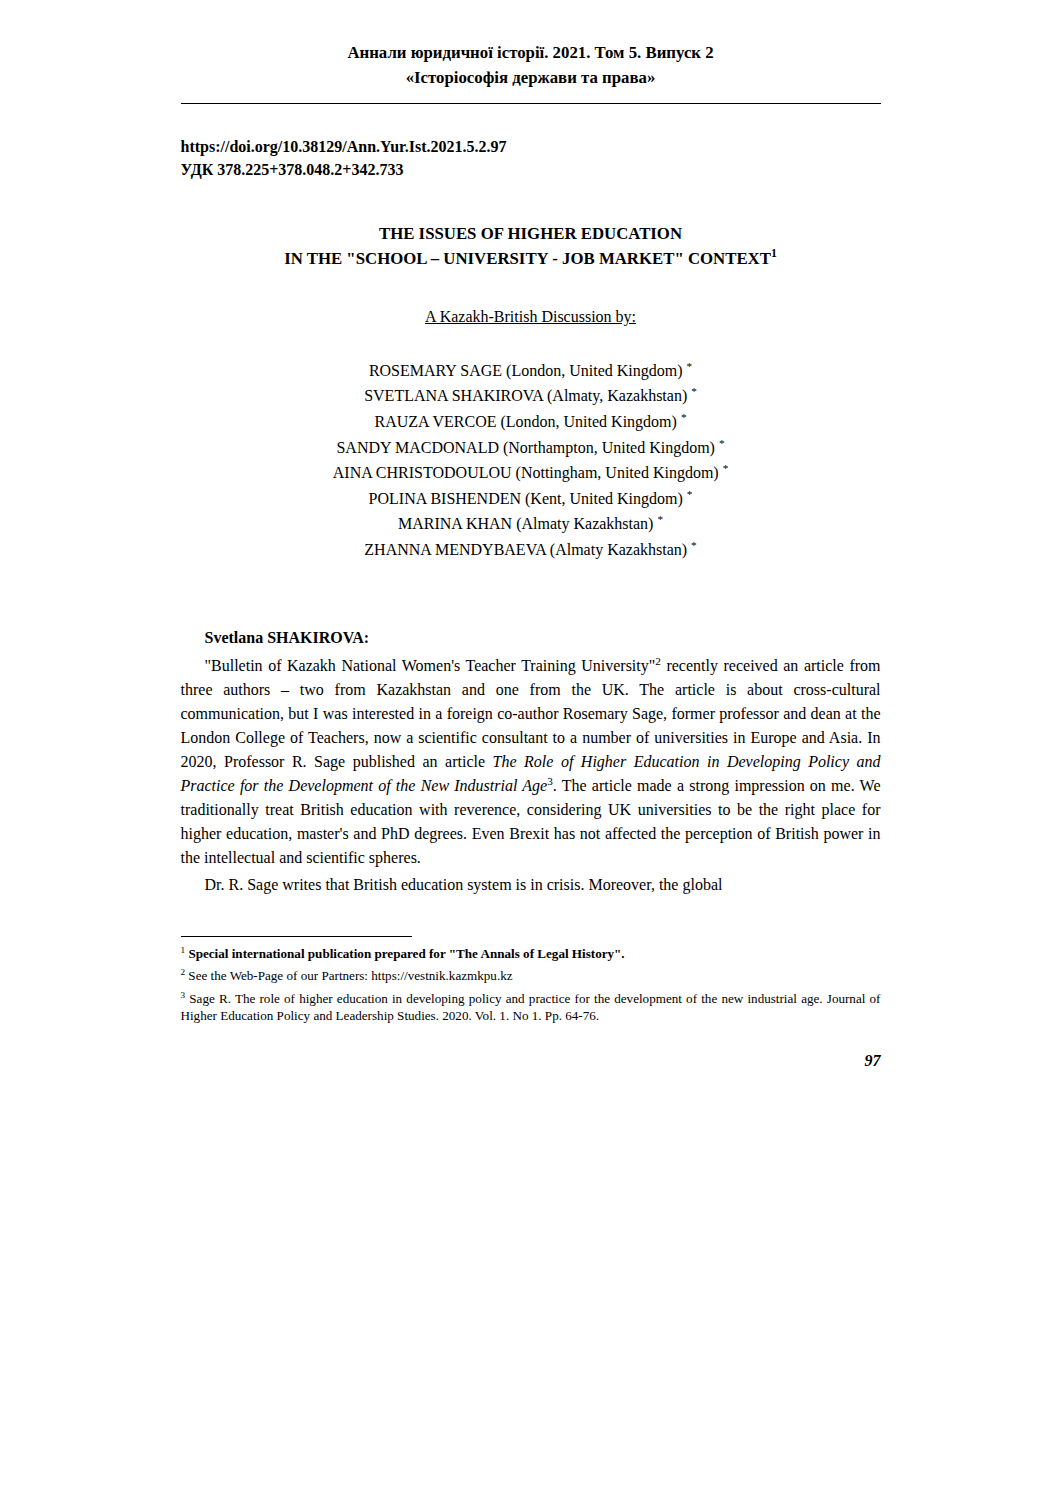Аннали юридичної історії. 2021. Том 5. Випуск 2 «Історіософія держави та права»
https://doi.org/10.38129/Ann.Yur.Ist.2021.5.2.97
УДК 378.225+378.048.2+342.733
The Issues of Higher Education
in the "School – University - Job Market" Context1
A Kazakh-British Discussion by:
ROSEMARY SAGE (London, United Kingdom) * SVETLANA SHAKIROVA (Almaty, Kazakhstan) * RAUZA VERCOE (London, United Kingdom) * SANDY MACDONALD (Northampton, United Kingdom) * AINA CHRISTODOULOU (Nottingham, United Kingdom) * POLINA BISHENDEN (Kent, United Kingdom) * MARINA KHAN (Almaty Kazakhstan) * ZHANNA MENDYBAEVA (Almaty Kazakhstan) *
Svetlana SHAKIROVA:
"Bulletin of Kazakh National Women's Teacher Training University"2 recently received an article from three authors – two from Kazakhstan and one from the UK. The article is about cross-cultural communication, but I was interested in a foreign co-author Rosemary Sage, former professor and dean at the London College of Teachers, now a scientific consultant to a number of universities in Europe and Asia. In 2020, Professor R. Sage published an article The Role of Higher Education in Developing Policy and Practice for the Development of the New Industrial Age3. The article made a strong impression on me. We traditionally treat British education with reverence, considering UK universities to be the right place for higher education, master's and PhD degrees. Even Brexit has not affected the perception of British power in the intellectual and scientific spheres.
Dr. R. Sage writes that British education system is in crisis. Moreover, the global
1 Special international publication prepared for "The Annals of Legal History".
2 See the Web-Page of our Partners: https://vestnik.kazmkpu.kz
3 Sage R. The role of higher education in developing policy and practice for the development of the new industrial age. Journal of Higher Education Policy and Leadership Studies. 2020. Vol. 1. No 1. Pp. 64-76.
97